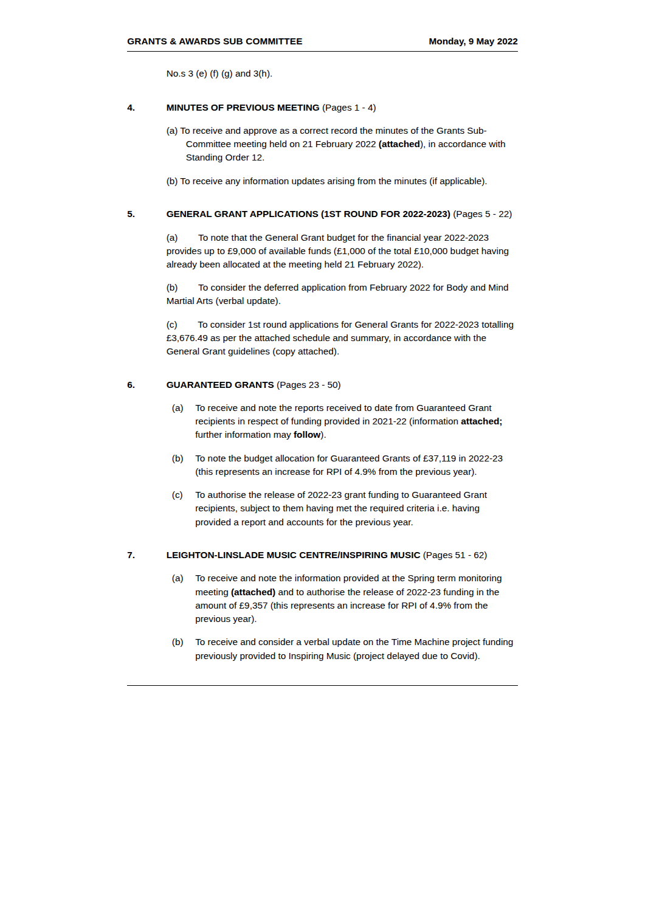GRANTS & AWARDS SUB COMMITTEE Monday, 9 May 2022
No.s 3 (e) (f) (g) and 3(h).
4. Minutes of Previous Meeting (Pages 1 - 4)
(a) To receive and approve as a correct record the minutes of the Grants Sub-Committee meeting held on 21 February 2022 (attached), in accordance with Standing Order 12.
(b) To receive any information updates arising from the minutes (if applicable).
5. General Grant Applications (1st Round for 2022-2023) (Pages 5 - 22)
(a) To note that the General Grant budget for the financial year 2022-2023 provides up to £9,000 of available funds (£1,000 of the total £10,000 budget having already been allocated at the meeting held 21 February 2022).
(b) To consider the deferred application from February 2022 for Body and Mind Martial Arts (verbal update).
(c) To consider 1st round applications for General Grants for 2022-2023 totalling £3,676.49 as per the attached schedule and summary, in accordance with the General Grant guidelines (copy attached).
6. Guaranteed Grants (Pages 23 - 50)
(a) To receive and note the reports received to date from Guaranteed Grant recipients in respect of funding provided in 2021-22 (information attached; further information may follow).
(b) To note the budget allocation for Guaranteed Grants of £37,119 in 2022-23 (this represents an increase for RPI of 4.9% from the previous year).
(c) To authorise the release of 2022-23 grant funding to Guaranteed Grant recipients, subject to them having met the required criteria i.e. having provided a report and accounts for the previous year.
7. Leighton-Linslade Music Centre/Inspiring Music (Pages 51 - 62)
(a) To receive and note the information provided at the Spring term monitoring meeting (attached) and to authorise the release of 2022-23 funding in the amount of £9,357 (this represents an increase for RPI of 4.9% from the previous year).
(b) To receive and consider a verbal update on the Time Machine project funding previously provided to Inspiring Music (project delayed due to Covid).